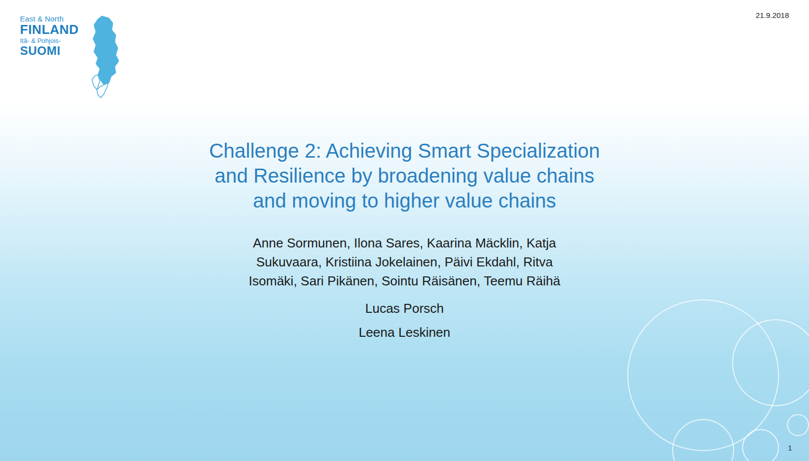21.9.2018
East & North
FINLAND
Itä- & Pohjois-
SUOMI
Challenge 2: Achieving Smart Specialization
and Resilience by broadening value chains
and moving to higher value chains
Anne Sormunen, Ilona Sares, Kaarina Mäcklin, Katja
Sukuvaara, Kristiina Jokelainen, Päivi Ekdahl, Ritva
Isomäki, Sari Pikänen, Sointu Räisänen, Teemu Räihä
Lucas Porsch
Leena Leskinen
1